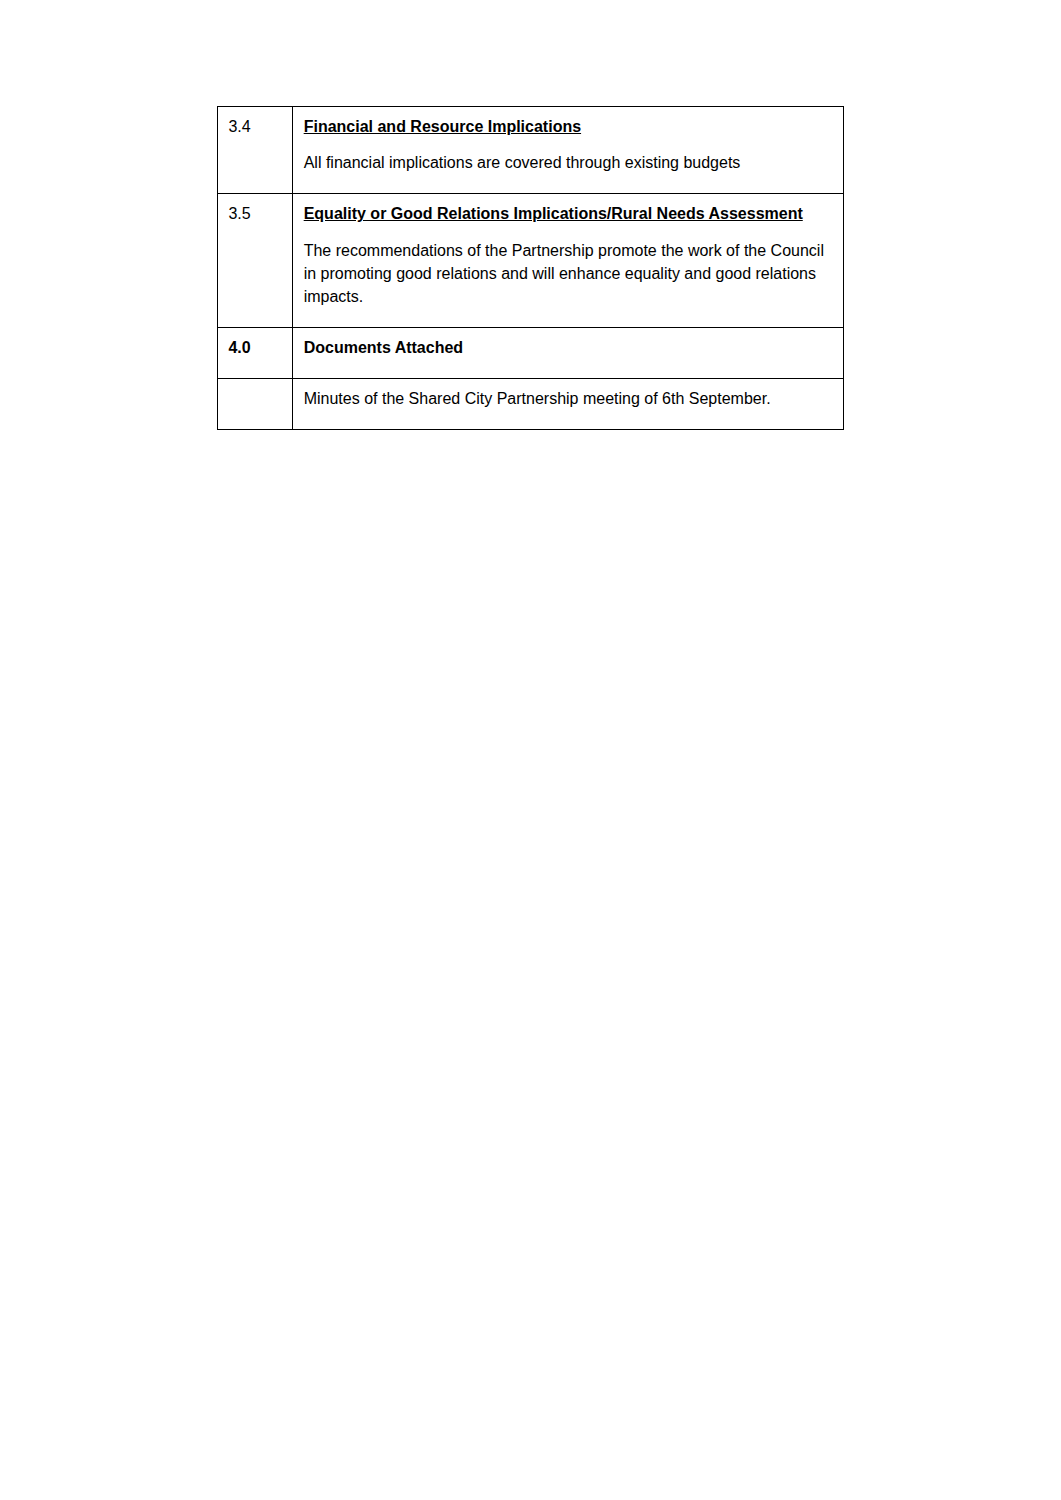| 3.4 | Financial and Resource Implications All financial implications are covered through existing budgets |
| 3.5 | Equality or Good Relations Implications/Rural Needs Assessment The recommendations of the Partnership promote the work of the Council in promoting good relations and will enhance equality and good relations impacts. |
| 4.0 | Documents Attached |
| | Minutes of the Shared City Partnership meeting of 6th September. |